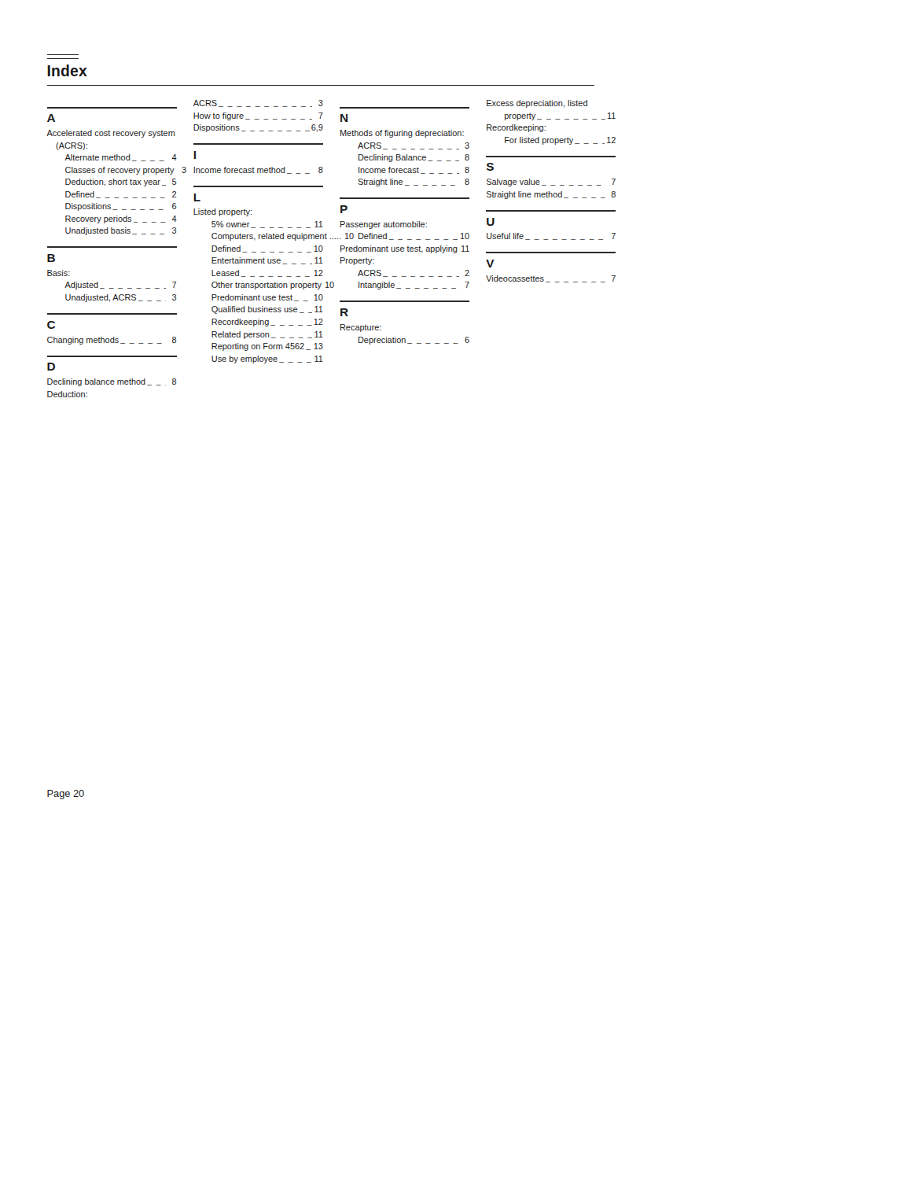Index
A
Accelerated cost recovery system
(ACRS):
Alternate method_ _ _ _ _ _ _ _ _ _ _ _ _ _ _ _ _ _4
Classes of recovery property_ _ _ _ _ _3
Deduction, short tax year_ _ _ _ _ _ _5
Defined_ _ _ _ _ _ _ _ _ _ _ _ _ _ _ _ _ _ _ _ _ _2
Dispositions_ _ _ _ _ _ _ _ _ _ _ _ _ _ _ _ _ _6
Recovery periods_ _ _ _ _ _ _ _ _ _ _ _ _4
Unadjusted basis_ _ _ _ _ _ _ _ _ _ _ _ _3
B
Basis:
Adjusted_ _ _ _ _ _ _ _ _ _ _ _ _ _ _ _ _ _ _ _7
Unadjusted, ACRS_ _ _ _ _ _ _ _ _ _ _3
C
Changing methods_ _ _ _ _ _ _ _ _ _ _ _ _ _8
D
Declining balance method_ _ _ _ _ _ _ _8
Deduction:
ACRS_ _ _ _ _ _ _ _ _ _ _ _ _ _ _ _ _ _ _ _ _ _ _3
How to figure_ _ _ _ _ _ _ _ _ _ _ _ _ _ _ _ _7
Dispositions_ _ _ _ _ _ _ _ _ _ _ _ _ _ _ _6,9
I
Income forecast method_ _ _ _ _ _ _ _ _ _8
L
Listed property:
5% owner_ _ _ _ _ _ _ _ _ _ _ _ _ _ _ _ _ _11
Computers, related equipment ..... 10
Defined_ _ _ _ _ _ _ _ _ _ _ _ _ _ _ _ _ _ _ _10
Entertainment use_ _ _ _ _ _ _ _ _ _ _11
Leased_ _ _ _ _ _ _ _ _ _ _ _ _ _ _ _ _ _ _ _12
Other transportation property_ _10
Predominant use test_ _ _ _ _ _ _ _10
Qualified business use_ _ _ _ _ _11
Recordkeeping_ _ _ _ _ _ _ _ _ _ _ _ _12
Related person_ _ _ _ _ _ _ _ _ _ _ _11
Reporting on Form 4562_ _ _ _13
Use by employee_ _ _ _ _ _ _ _ _ _11
N
Methods of figuring depreciation:
ACRS_ _ _ _ _ _ _ _ _ _ _ _ _ _ _ _ _ _ _ _3
Declining Balance_ _ _ _ _ _ _ _ _8
Income forecast_ _ _ _ _ _ _ _ _ _ _8
Straight line_ _ _ _ _ _ _ _ _ _ _ _ _ _8
P
Passenger automobile:
Defined_ _ _ _ _ _ _ _ _ _ _ _ _ _ _ _ _10
Predominant use test, applying_ _11
Property:
ACRS_ _ _ _ _ _ _ _ _ _ _ _ _ _ _ _ _ _ _ _2
Intangible_ _ _ _ _ _ _ _ _ _ _ _ _ _ _ _ _7
R
Recapture:
Depreciation_ _ _ _ _ _ _ _ _ _ _ _ _ _6
Excess depreciation, listed
property_ _ _ _ _ _ _ _ _ _ _ _ _ _ _11
Recordkeeping:
For listed property_ _ _ _ _ _ _ _ _12
S
Salvage value_ _ _ _ _ _ _ _ _ _ _ _ _ _ _ _7
Straight line method_ _ _ _ _ _ _ _ _ _8
U
Useful life_ _ _ _ _ _ _ _ _ _ _ _ _ _ _ _ _ _ _7
V
Videocassettes_ _ _ _ _ _ _ _ _ _ _ _ _ _ _7
Page 20